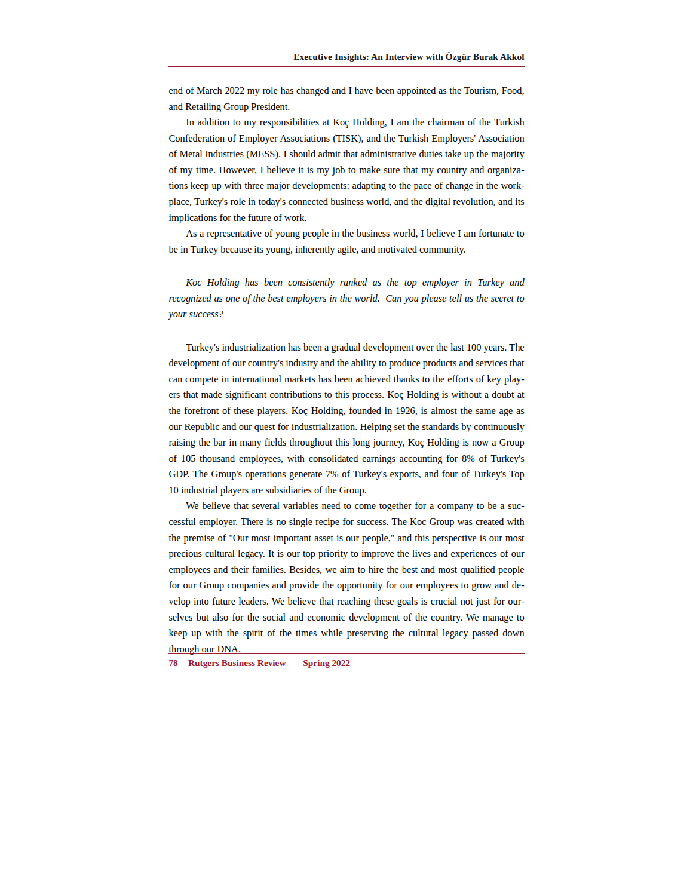Executive Insights: An Interview with Özgür Burak Akkol
end of March 2022 my role has changed and I have been appointed as the Tourism, Food, and Retailing Group President.
In addition to my responsibilities at Koç Holding, I am the chairman of the Turkish Confederation of Employer Associations (TISK), and the Turkish Employers' Association of Metal Industries (MESS). I should admit that administrative duties take up the majority of my time. However, I believe it is my job to make sure that my country and organizations keep up with three major developments: adapting to the pace of change in the workplace, Turkey's role in today's connected business world, and the digital revolution, and its implications for the future of work.
As a representative of young people in the business world, I believe I am fortunate to be in Turkey because its young, inherently agile, and motivated community.
Koc Holding has been consistently ranked as the top employer in Turkey and recognized as one of the best employers in the world. Can you please tell us the secret to your success?
Turkey's industrialization has been a gradual development over the last 100 years. The development of our country's industry and the ability to produce products and services that can compete in international markets has been achieved thanks to the efforts of key players that made significant contributions to this process. Koç Holding is without a doubt at the forefront of these players. Koç Holding, founded in 1926, is almost the same age as our Republic and our quest for industrialization. Helping set the standards by continuously raising the bar in many fields throughout this long journey, Koç Holding is now a Group of 105 thousand employees, with consolidated earnings accounting for 8% of Turkey's GDP. The Group's operations generate 7% of Turkey's exports, and four of Turkey's Top 10 industrial players are subsidiaries of the Group.
We believe that several variables need to come together for a company to be a successful employer. There is no single recipe for success. The Koc Group was created with the premise of "Our most important asset is our people," and this perspective is our most precious cultural legacy. It is our top priority to improve the lives and experiences of our employees and their families. Besides, we aim to hire the best and most qualified people for our Group companies and provide the opportunity for our employees to grow and develop into future leaders. We believe that reaching these goals is crucial not just for ourselves but also for the social and economic development of the country. We manage to keep up with the spirit of the times while preserving the cultural legacy passed down through our DNA.
78 Rutgers Business Review Spring 2022